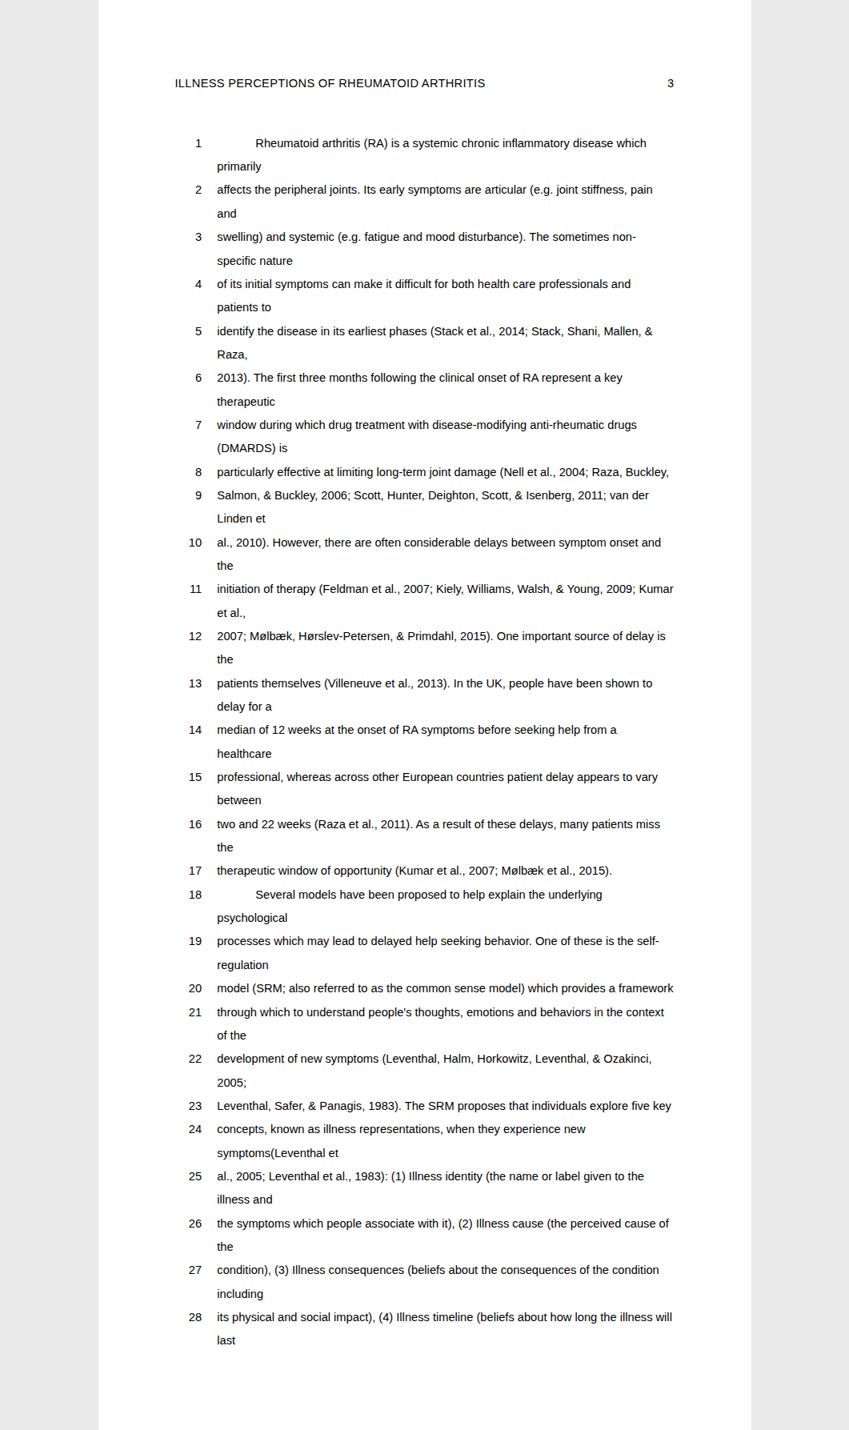Illness perceptions of rheumatoid arthritis 3
Rheumatoid arthritis (RA) is a systemic chronic inflammatory disease which primarily
affects the peripheral joints. Its early symptoms are articular (e.g. joint stiffness, pain and
swelling) and systemic (e.g. fatigue and mood disturbance). The sometimes non-specific nature
of its initial symptoms can make it difficult for both health care professionals and patients to
identify the disease in its earliest phases (Stack et al., 2014; Stack, Shani, Mallen, & Raza,
2013). The first three months following the clinical onset of RA represent a key therapeutic
window during which drug treatment with disease-modifying anti-rheumatic drugs (DMARDS) is
particularly effective at limiting long-term joint damage (Nell et al., 2004; Raza, Buckley,
Salmon, & Buckley, 2006; Scott, Hunter, Deighton, Scott, & Isenberg, 2011; van der Linden et
al., 2010). However, there are often considerable delays between symptom onset and the
initiation of therapy (Feldman et al., 2007; Kiely, Williams, Walsh, & Young, 2009; Kumar et al.,
2007; Mølbæk, Hørslev-Petersen, & Primdahl, 2015). One important source of delay is the
patients themselves (Villeneuve et al., 2013). In the UK, people have been shown to delay for a
median of 12 weeks at the onset of RA symptoms before seeking help from a healthcare
professional, whereas across other European countries patient delay appears to vary between
two and 22 weeks (Raza et al., 2011). As a result of these delays, many patients miss the
therapeutic window of opportunity (Kumar et al., 2007; Mølbæk et al., 2015).
Several models have been proposed to help explain the underlying psychological
processes which may lead to delayed help seeking behavior. One of these is the self-regulation
model (SRM; also referred to as the common sense model) which provides a framework
through which to understand people's thoughts, emotions and behaviors in the context of the
development of new symptoms (Leventhal, Halm, Horkowitz, Leventhal, & Ozakinci, 2005;
Leventhal, Safer, & Panagis, 1983). The SRM proposes that individuals explore five key
concepts, known as illness representations, when they experience new symptoms(Leventhal et
al., 2005; Leventhal et al., 1983): (1) Illness identity (the name or label given to the illness and
the symptoms which people associate with it), (2) Illness cause (the perceived cause of the
condition), (3) Illness consequences (beliefs about the consequences of the condition including
its physical and social impact), (4) Illness timeline (beliefs about how long the illness will last